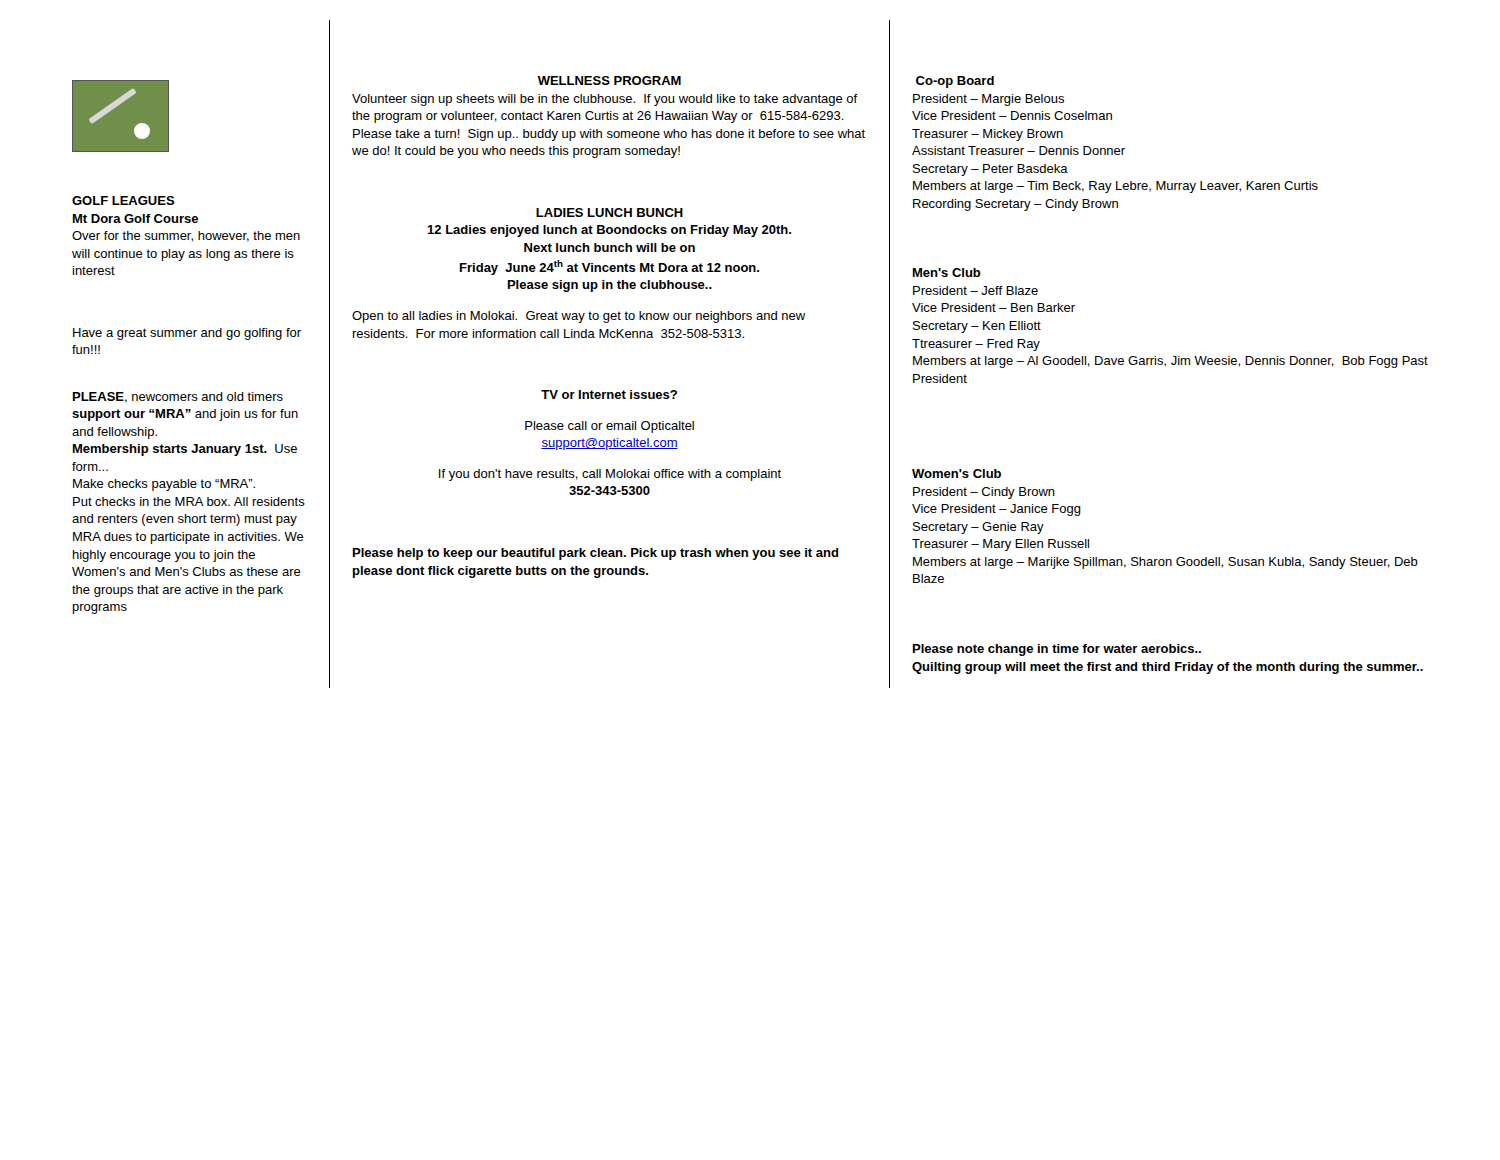GOLF LEAGUES
Mt Dora Golf Course
Over for the summer, however, the men will continue to play as long as there is interest
Have a great summer and go golfing for fun!!!
PLEASE, newcomers and old timers support our “MRA” and join us for fun and fellowship.
Membership starts January 1st. Use form...
Make checks payable to “MRA”.
Put checks in the MRA box. All residents and renters (even short term) must pay MRA dues to participate in activities. We highly encourage you to join the Women's and Men's Clubs as these are the groups that are active in the park programs
WELLNESS PROGRAM
Volunteer sign up sheets will be in the clubhouse. If you would like to take advantage of the program or volunteer, contact Karen Curtis at 26 Hawaiian Way or 615-584-6293. Please take a turn! Sign up.. buddy up with someone who has done it before to see what we do! It could be you who needs this program someday!
LADIES LUNCH BUNCH
12 Ladies enjoyed lunch at Boondocks on Friday May 20th.
Next lunch bunch will be on
Friday June 24th at Vincents Mt Dora at 12 noon.
Please sign up in the clubhouse..
Open to all ladies in Molokai. Great way to get to know our neighbors and new residents. For more information call Linda McKenna 352-508-5313.
TV or Internet issues?
Please call or email Opticaltel
support@opticaltel.com
If you don't have results, call Molokai office with a complaint
352-343-5300
Please help to keep our beautiful park clean. Pick up trash when you see it and please dont flick cigarette butts on the grounds.
Co-op Board
President – Margie Belous
Vice President – Dennis Coselman
Treasurer – Mickey Brown
Assistant Treasurer – Dennis Donner
Secretary – Peter Basdeka
Members at large – Tim Beck, Ray Lebre, Murray Leaver, Karen Curtis
Recording Secretary – Cindy Brown
Men's Club
President – Jeff Blaze
Vice President – Ben Barker
Secretary – Ken Elliott
Ttreasurer – Fred Ray
Members at large – Al Goodell, Dave Garris, Jim Weesie, Dennis Donner, Bob Fogg Past President
Women's Club
President – Cindy Brown
Vice President – Janice Fogg
Secretary – Genie Ray
Treasurer – Mary Ellen Russell
Members at large – Marijke Spillman, Sharon Goodell, Susan Kubla, Sandy Steuer, Deb Blaze
Please note change in time for water aerobics..
Quilting group will meet the first and third Friday of the month during the summer..